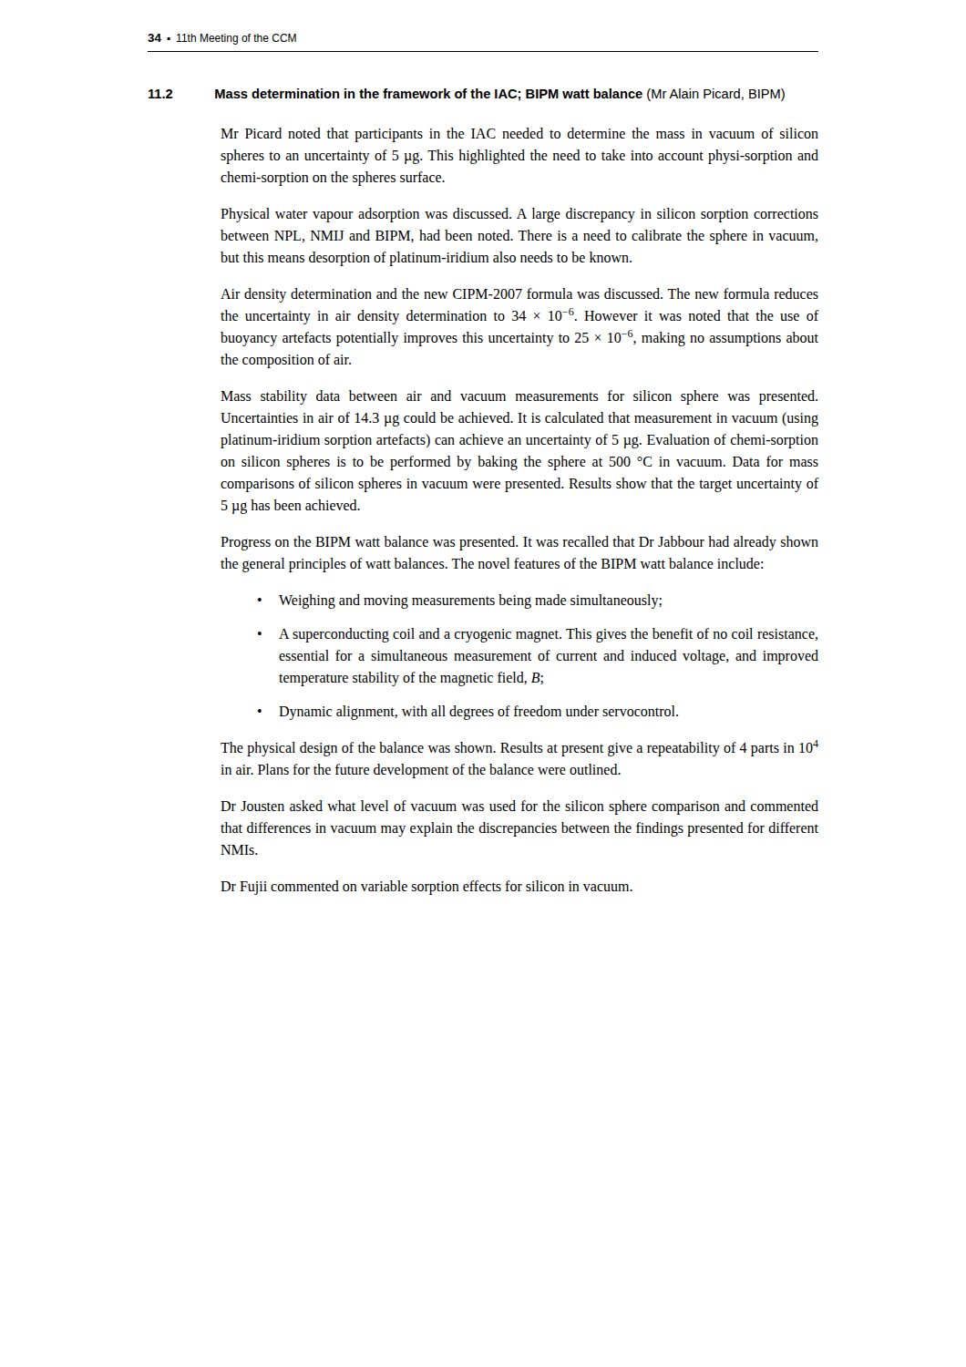34▪11th Meeting of the CCM
11.2 Mass determination in the framework of the IAC; BIPM watt balance (Mr Alain Picard, BIPM)
Mr Picard noted that participants in the IAC needed to determine the mass in vacuum of silicon spheres to an uncertainty of 5 µg. This highlighted the need to take into account physi-sorption and chemi-sorption on the spheres surface.
Physical water vapour adsorption was discussed. A large discrepancy in silicon sorption corrections between NPL, NMIJ and BIPM, had been noted. There is a need to calibrate the sphere in vacuum, but this means desorption of platinum-iridium also needs to be known.
Air density determination and the new CIPM-2007 formula was discussed. The new formula reduces the uncertainty in air density determination to 34 × 10−6. However it was noted that the use of buoyancy artefacts potentially improves this uncertainty to 25 × 10−6, making no assumptions about the composition of air.
Mass stability data between air and vacuum measurements for silicon sphere was presented. Uncertainties in air of 14.3 µg could be achieved. It is calculated that measurement in vacuum (using platinum-iridium sorption artefacts) can achieve an uncertainty of 5 µg. Evaluation of chemi-sorption on silicon spheres is to be performed by baking the sphere at 500 °C in vacuum. Data for mass comparisons of silicon spheres in vacuum were presented. Results show that the target uncertainty of 5 µg has been achieved.
Progress on the BIPM watt balance was presented. It was recalled that Dr Jabbour had already shown the general principles of watt balances. The novel features of the BIPM watt balance include:
Weighing and moving measurements being made simultaneously;
A superconducting coil and a cryogenic magnet. This gives the benefit of no coil resistance, essential for a simultaneous measurement of current and induced voltage, and improved temperature stability of the magnetic field, B;
Dynamic alignment, with all degrees of freedom under servocontrol.
The physical design of the balance was shown. Results at present give a repeatability of 4 parts in 104 in air. Plans for the future development of the balance were outlined.
Dr Jousten asked what level of vacuum was used for the silicon sphere comparison and commented that differences in vacuum may explain the discrepancies between the findings presented for different NMIs.
Dr Fujii commented on variable sorption effects for silicon in vacuum.